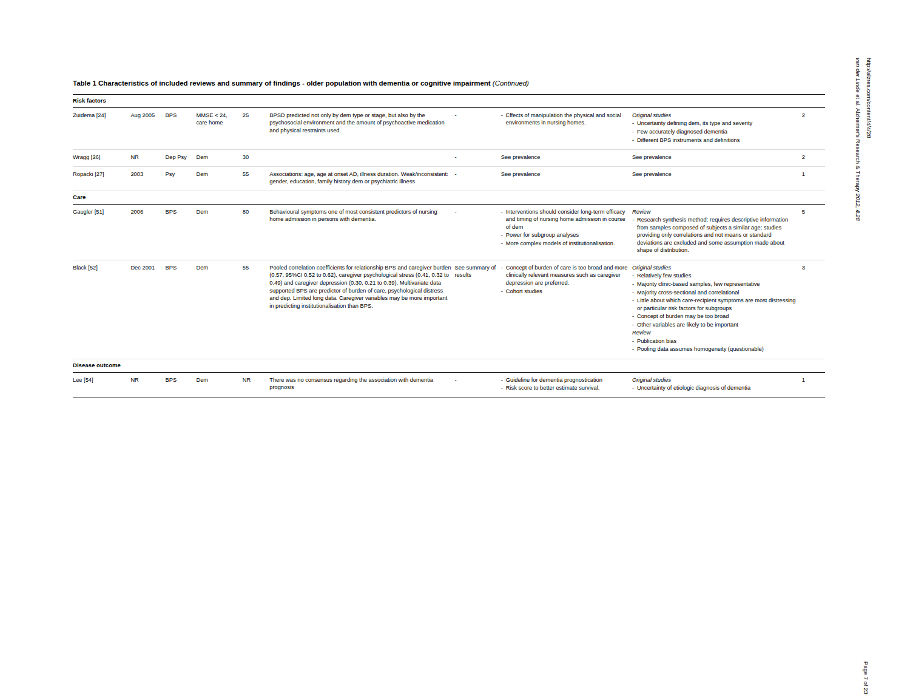van der Linde et al. Alzheimer's Research & Therapy 2012, 4:28
http://alzres.com/content/4/4/28
Page 7 of 23
Table 1 Characteristics of included reviews and summary of findings - older population with dementia or cognitive impairment (Continued)
| Risk factors |
| Zuidema [24] | Aug 2005 | BPS | MMSE < 24, care home | 25 | BPSD predicted not only by dem type or stage, but also by the psychosocial environment and the amount of psychoactive medication and physical restraints used. | - | Effects of manipulation the physical and social environments in nursing homes. | Original studies Uncertainty defining dem, its type and severity Few accurately diagnosed dementia Different BPS instruments and definitions | 2 |
| Wragg [26] | NR | Dep Psy | Dem | 30 | | - | See prevalence | See prevalence | 2 |
| Ropacki [27] | 2003 | Psy | Dem | 55 | Associations: age, age at onset AD, illness duration. Weak/inconsistent: gender, education, family history dem or psychiatric illness | - | See prevalence | See prevalence | 1 |
| Care |
| Gaugler [51] | 2006 | BPS | Dem | 80 | Behavioural symptoms one of most consistent predictors of nursing home admission in persons with dementia. | - | Interventions should consider long-term efficacy and timing of nursing home admission in course of dem Power for subgroup analyses More complex models of institutionalisation. | Review Research synthesis method: requires descriptive information from samples composed of subjects a similar age; studies providing only correlations and not means or standard deviations are excluded and some assumption made about shape of distribution. | 5 |
| Black [52] | Dec 2001 | BPS | Dem | 55 | Pooled correlation coefficients for relationship BPS and caregiver burden (0.57, 95%CI 0.52 to 0.62), caregiver psychological stress (0.41, 0.32 to 0.49) and caregiver depression (0.30, 0.21 to 0.39). Multivariate data supported BPS are predictor of burden of care, psychological distress and dep. Limited long data. Caregiver variables may be more important in predicting institutionalisation than BPS. | See summary of results | Concept of burden of care is too broad and more clinically relevant measures such as caregiver depression are preferred. Cohort studies | Original studies Relatively few studies Majority clinic-based samples, few representative Majority cross-sectional and correlational Little about which care-recipient symptoms are most distressing or particular risk factors for subgroups Concept of burden may be too broad Other variables are likely to be important Review Publication bias Pooling data assumes homogeneity (questionable) | 3 |
| Disease outcome |
| Lee [54] | NR | BPS | Dem | NR | There was no consensus regarding the association with dementia prognosis | - | Guideline for dementia prognostication Risk score to better estimate survival. | Original studies Uncertainty of etiologic diagnosis of dementia | 1 |